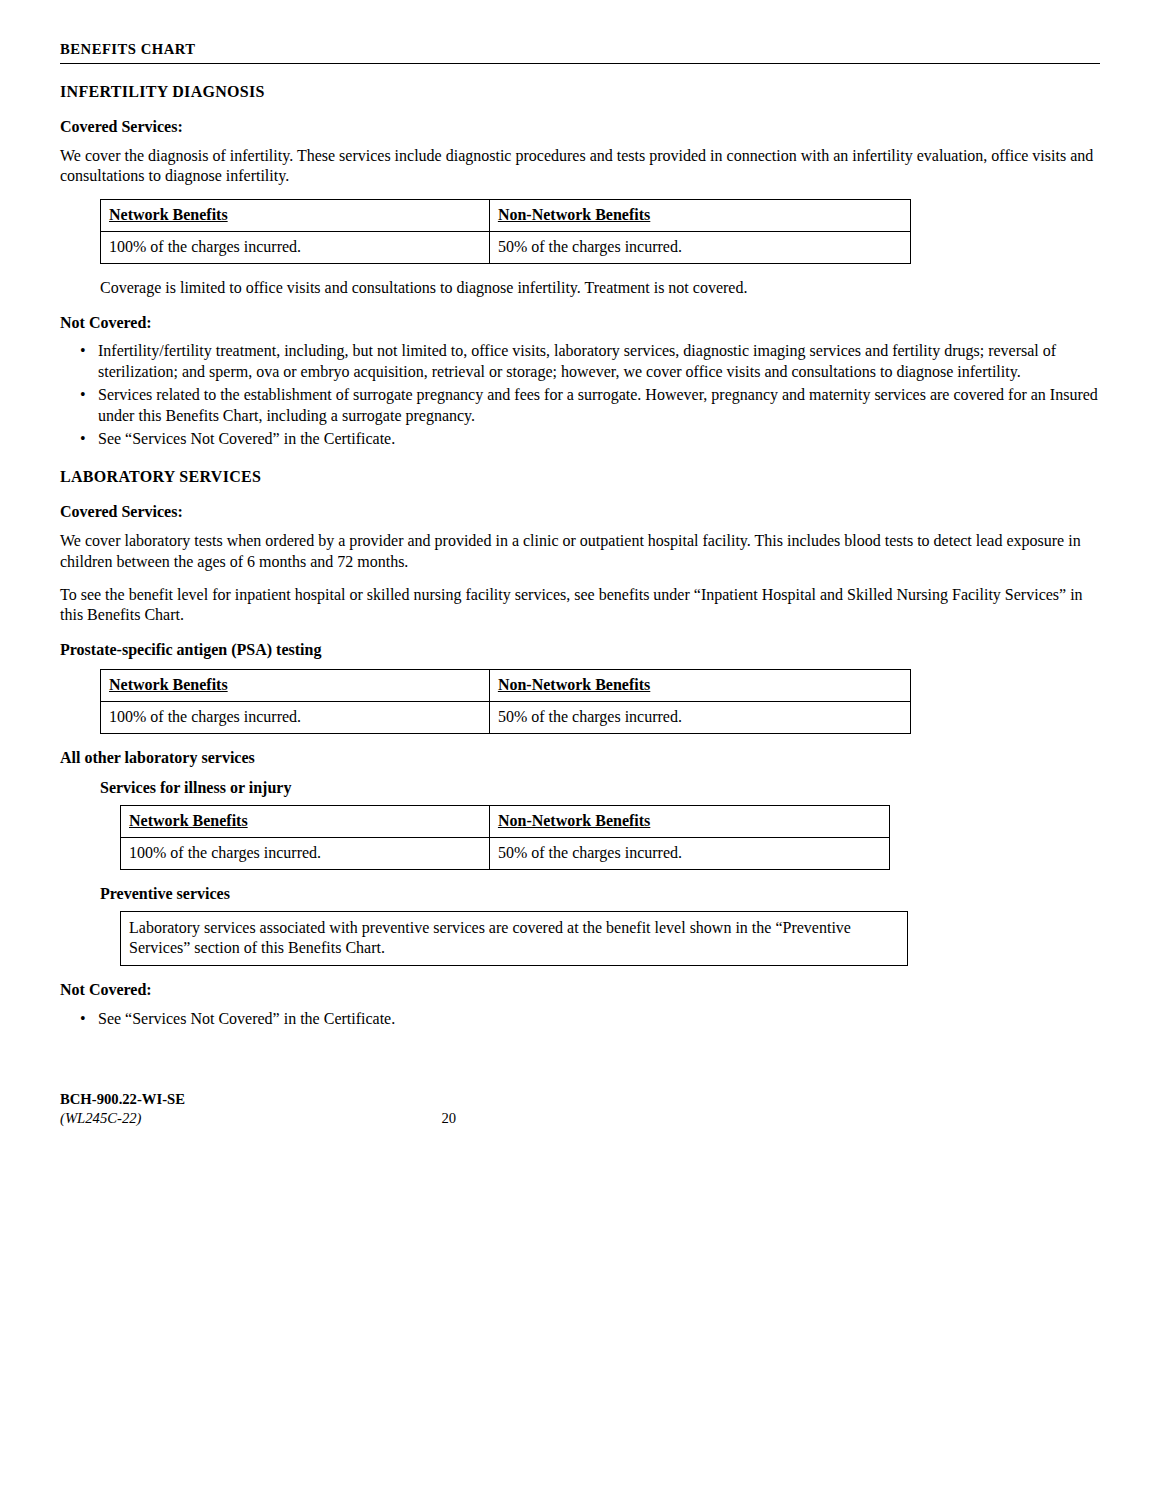BENEFITS CHART
INFERTILITY DIAGNOSIS
Covered Services:
We cover the diagnosis of infertility. These services include diagnostic procedures and tests provided in connection with an infertility evaluation, office visits and consultations to diagnose infertility.
| Network Benefits | Non-Network Benefits |
| --- | --- |
| 100% of the charges incurred. | 50% of the charges incurred. |
Coverage is limited to office visits and consultations to diagnose infertility. Treatment is not covered.
Not Covered:
Infertility/fertility treatment, including, but not limited to, office visits, laboratory services, diagnostic imaging services and fertility drugs; reversal of sterilization; and sperm, ova or embryo acquisition, retrieval or storage; however, we cover office visits and consultations to diagnose infertility.
Services related to the establishment of surrogate pregnancy and fees for a surrogate. However, pregnancy and maternity services are covered for an Insured under this Benefits Chart, including a surrogate pregnancy.
See “Services Not Covered” in the Certificate.
LABORATORY SERVICES
Covered Services:
We cover laboratory tests when ordered by a provider and provided in a clinic or outpatient hospital facility. This includes blood tests to detect lead exposure in children between the ages of 6 months and 72 months.
To see the benefit level for inpatient hospital or skilled nursing facility services, see benefits under “Inpatient Hospital and Skilled Nursing Facility Services” in this Benefits Chart.
Prostate-specific antigen (PSA) testing
| Network Benefits | Non-Network Benefits |
| --- | --- |
| 100% of the charges incurred. | 50% of the charges incurred. |
All other laboratory services
Services for illness or injury
| Network Benefits | Non-Network Benefits |
| --- | --- |
| 100% of the charges incurred. | 50% of the charges incurred. |
Preventive services
Laboratory services associated with preventive services are covered at the benefit level shown in the “Preventive Services” section of this Benefits Chart.
Not Covered:
See “Services Not Covered” in the Certificate.
BCH-900.22-WI-SE
(WL245C-22) 20